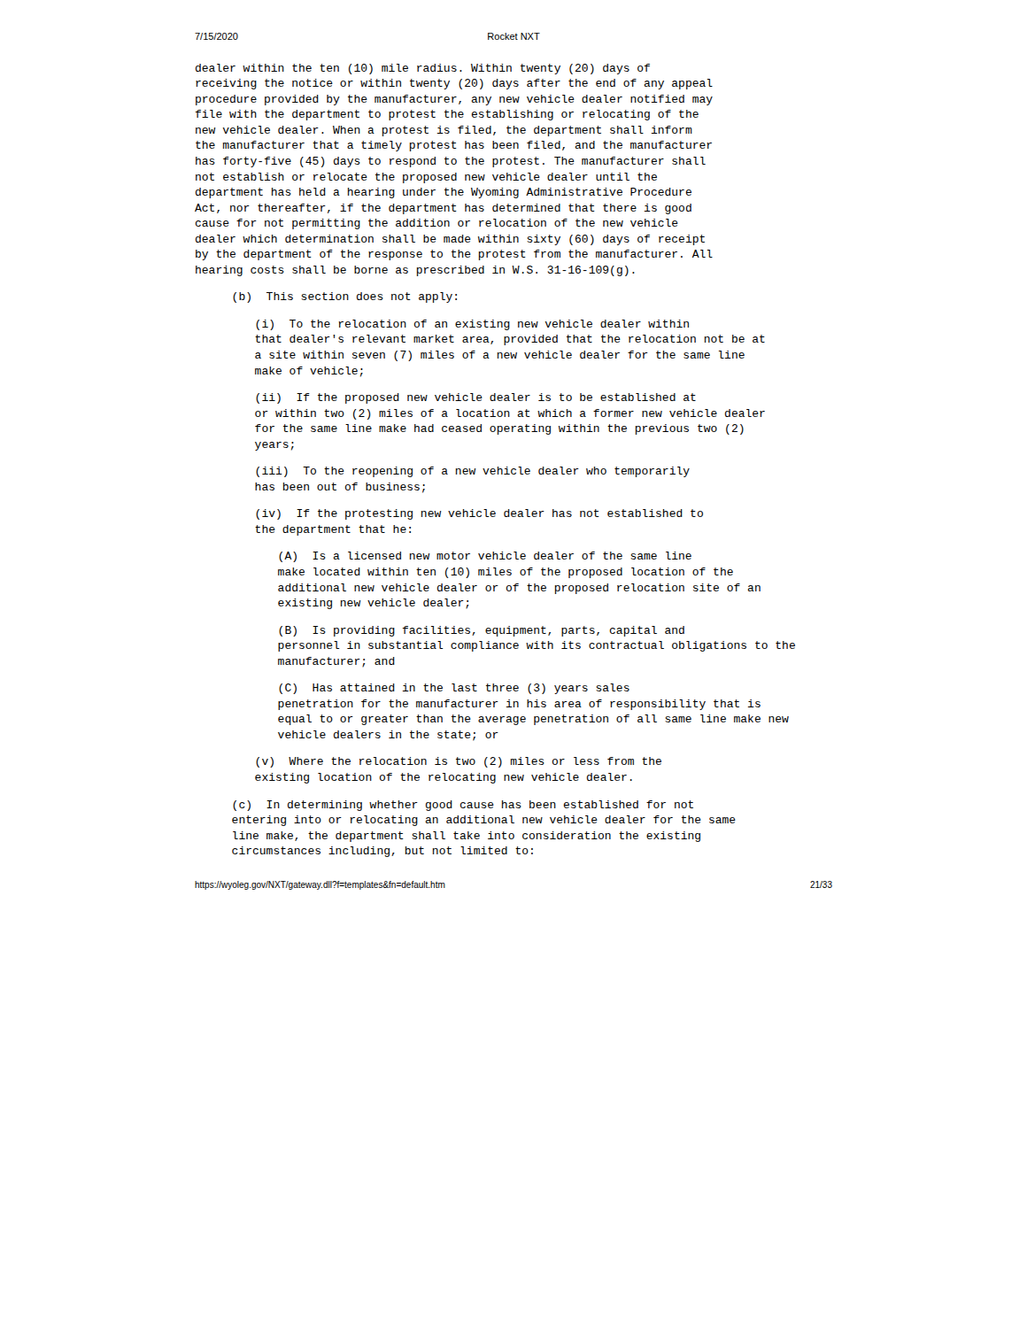7/15/2020
Rocket NXT
dealer within the ten (10) mile radius. Within twenty (20) days of receiving the notice or within twenty (20) days after the end of any appeal procedure provided by the manufacturer, any new vehicle dealer notified may file with the department to protest the establishing or relocating of the new vehicle dealer. When a protest is filed, the department shall inform the manufacturer that a timely protest has been filed, and the manufacturer has forty-five (45) days to respond to the protest. The manufacturer shall not establish or relocate the proposed new vehicle dealer until the department has held a hearing under the Wyoming Administrative Procedure Act, nor thereafter, if the department has determined that there is good cause for not permitting the addition or relocation of the new vehicle dealer which determination shall be made within sixty (60) days of receipt by the department of the response to the protest from the manufacturer. All hearing costs shall be borne as prescribed in W.S. 31-16-109(g).
(b) This section does not apply:
(i) To the relocation of an existing new vehicle dealer within that dealer's relevant market area, provided that the relocation not be at a site within seven (7) miles of a new vehicle dealer for the same line make of vehicle;
(ii) If the proposed new vehicle dealer is to be established at or within two (2) miles of a location at which a former new vehicle dealer for the same line make had ceased operating within the previous two (2) years;
(iii) To the reopening of a new vehicle dealer who temporarily has been out of business;
(iv) If the protesting new vehicle dealer has not established to the department that he:
(A) Is a licensed new motor vehicle dealer of the same line make located within ten (10) miles of the proposed location of the additional new vehicle dealer or of the proposed relocation site of an existing new vehicle dealer;
(B) Is providing facilities, equipment, parts, capital and personnel in substantial compliance with its contractual obligations to the manufacturer; and
(C) Has attained in the last three (3) years sales penetration for the manufacturer in his area of responsibility that is equal to or greater than the average penetration of all same line make new vehicle dealers in the state; or
(v) Where the relocation is two (2) miles or less from the existing location of the relocating new vehicle dealer.
(c) In determining whether good cause has been established for not entering into or relocating an additional new vehicle dealer for the same line make, the department shall take into consideration the existing circumstances including, but not limited to:
https://wyoleg.gov/NXT/gateway.dll?f=templates&fn=default.htm
21/33